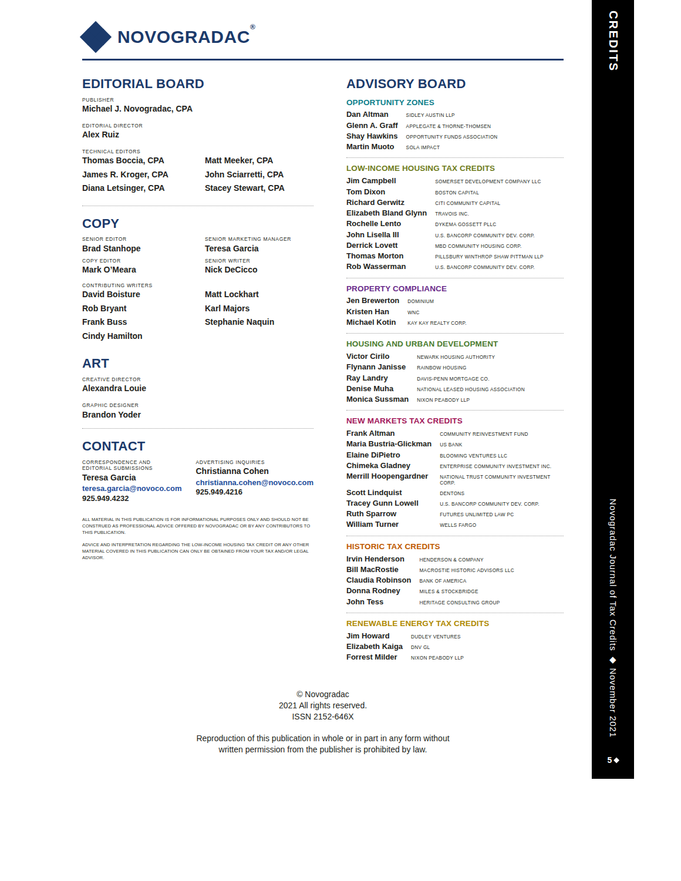CREDITS
Novogradac Journal of Tax Credits ◆ November 2021
5
NOVOGRADAC®
EDITORIAL BOARD
PUBLISHER
Michael J. Novogradac, CPA
EDITORIAL DIRECTOR
Alex Ruiz
TECHNICAL EDITORS
Thomas Boccia, CPA
Matt Meeker, CPA
James R. Kroger, CPA
John Sciarretti, CPA
Diana Letsinger, CPA
Stacey Stewart, CPA
COPY
SENIOR EDITOR
Brad Stanhope
SENIOR MARKETING MANAGER
Teresa Garcia
COPY EDITOR
Mark O’Meara
SENIOR WRITER
Nick DeCicco
CONTRIBUTING WRITERS
David Boisture
Matt Lockhart
Rob Bryant
Karl Majors
Frank Buss
Stephanie Naquin
Cindy Hamilton
ART
CREATIVE DIRECTOR
Alexandra Louie
GRAPHIC DESIGNER
Brandon Yoder
CONTACT
CORRESPONDENCE AND EDITORIAL SUBMISSIONS
Teresa Garcia
teresa.garcia@novoco.com
925.949.4232
ADVERTISING INQUIRIES
Christianna Cohen
christianna.cohen@novoco.com
925.949.4216
ALL MATERIAL IN THIS PUBLICATION IS FOR INFORMATIONAL PURPOSES ONLY AND SHOULD NOT BE CONSTRUED AS PROFESSIONAL ADVICE OFFERED BY NOVOGRADAC OR BY ANY CONTRIBUTORS TO THIS PUBLICATION.
ADVICE AND INTERPRETATION REGARDING THE LOW-INCOME HOUSING TAX CREDIT OR ANY OTHER MATERIAL COVERED IN THIS PUBLICATION CAN ONLY BE OBTAINED FROM YOUR TAX AND/OR LEGAL ADVISOR.
ADVISORY BOARD
OPPORTUNITY ZONES
| Dan Altman | Sidley Austin LLP |
| Glenn A. Graff | Applegate & Thorne-Thomsen |
| Shay Hawkins | Opportunity Funds Association |
| Martin Muoto | SoLa Impact |
LOW-INCOME HOUSING TAX CREDITS
| Jim Campbell | Somerset Development Company LLC |
| Tom Dixon | Boston Capital |
| Richard Gerwitz | Citi Community Capital |
| Elizabeth Bland Glynn | Travois Inc. |
| Rochelle Lento | Dykema Gossett PLLC |
| John Lisella III | U.S. Bancorp Community Dev. Corp. |
| Derrick Lovett | MBD Community Housing Corp. |
| Thomas Morton | Pillsbury Winthrop Shaw Pittman LLP |
| Rob Wasserman | U.S. Bancorp Community Dev. Corp. |
PROPERTY COMPLIANCE
| Jen Brewerton | Dominium |
| Kristen Han | WNC |
| Michael Kotin | Kay Kay Realty Corp. |
HOUSING AND URBAN DEVELOPMENT
| Victor Cirilo | Newark Housing Authority |
| Flynann Janisse | Rainbow Housing |
| Ray Landry | Davis-Penn Mortgage Co. |
| Denise Muha | National Leased Housing Association |
| Monica Sussman | Nixon Peabody LLP |
NEW MARKETS TAX CREDITS
| Frank Altman | Community Reinvestment Fund |
| Maria Bustria-Glickman | US Bank |
| Elaine DiPietro | Blooming Ventures LLC |
| Chimeka Gladney | Enterprise Community Investment Inc. |
| Merrill Hoopengardner | National Trust Community Investment Corp. |
| Scott Lindquist | Dentons |
| Tracey Gunn Lowell | U.S. Bancorp Community Dev. Corp. |
| Ruth Sparrow | Futures Unlimited Law PC |
| William Turner | Wells Fargo |
HISTORIC TAX CREDITS
| Irvin Henderson | Henderson & Company |
| Bill MacRostie | MacRostie Historic Advisors LLC |
| Claudia Robinson | Bank of America |
| Donna Rodney | Miles & Stockbridge |
| John Tess | Heritage Consulting Group |
RENEWABLE ENERGY TAX CREDITS
| Jim Howard | Dudley Ventures |
| Elizabeth Kaiga | DNV GL |
| Forrest Milder | Nixon Peabody LLP |
© Novogradac
2021 All rights reserved.
ISSN 2152-646X
Reproduction of this publication in whole or in part in any form without
written permission from the publisher is prohibited by law.